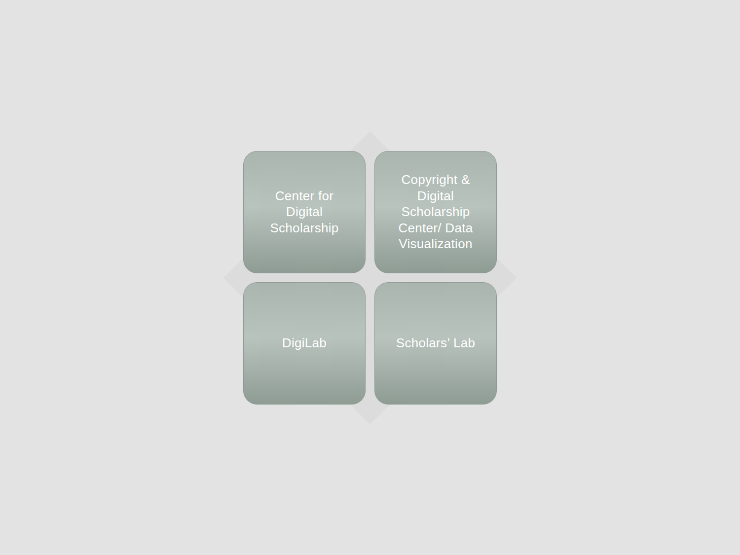Center for Digital Scholarship
Copyright & Digital Scholarship Center/ Data Visualization
DigiLab
Scholars’ Lab